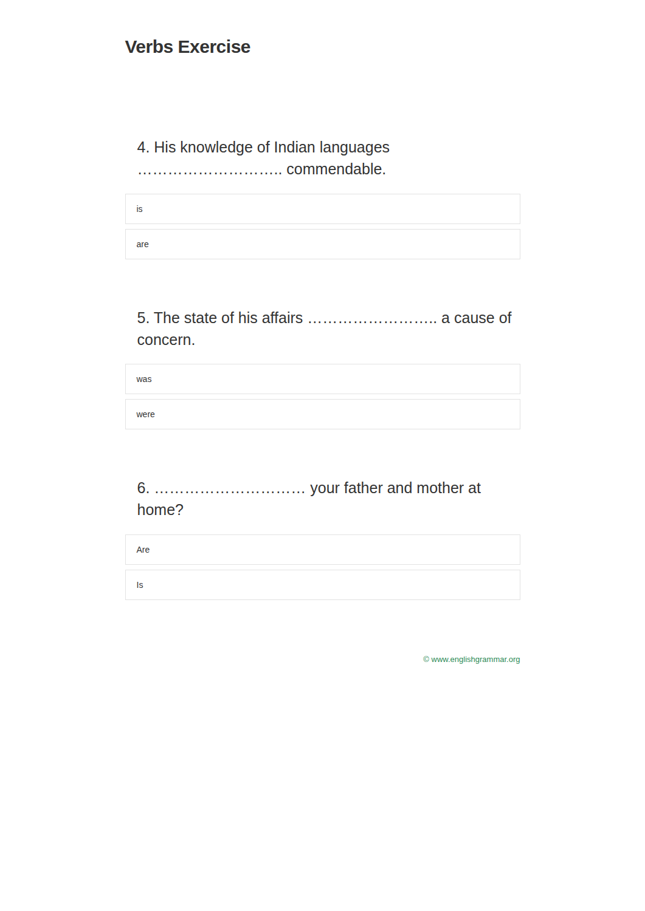Verbs Exercise
4. His knowledge of Indian languages ……………………….. commendable.
is
are
5. The state of his affairs …………………….. a cause of concern.
was
were
6. ………………………… your father and mother at home?
Are
Is
© www.englishgrammar.org